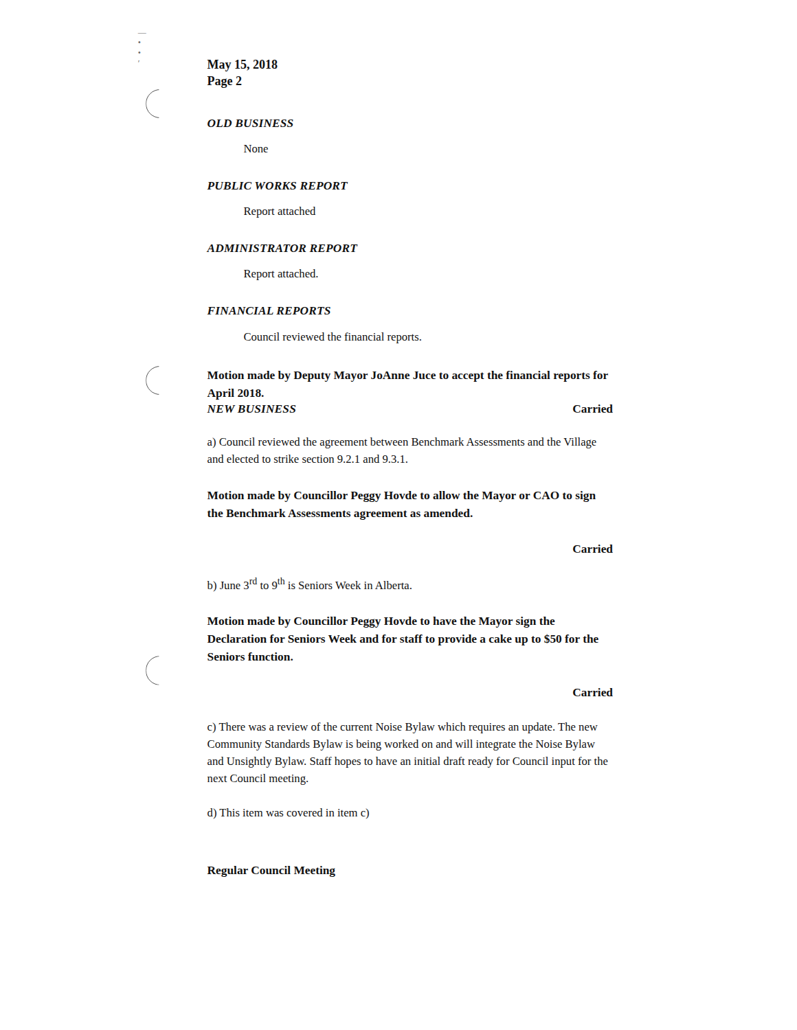—
•
•
′
May 15, 2018
Page 2
OLD BUSINESS
None
PUBLIC WORKS REPORT
Report attached
ADMINISTRATOR REPORT
Report attached.
FINANCIAL REPORTS
Council reviewed the financial reports.
Motion made by Deputy Mayor JoAnne Juce to accept the financial reports for April 2018.
NEW BUSINESS
Carried
a) Council reviewed the agreement between Benchmark Assessments and the Village and elected to strike section 9.2.1 and 9.3.1.
Motion made by Councillor Peggy Hovde to allow the Mayor or CAO to sign the Benchmark Assessments agreement as amended.
Carried
b) June 3rd to 9th is Seniors Week in Alberta.
Motion made by Councillor Peggy Hovde to have the Mayor sign the Declaration for Seniors Week and for staff to provide a cake up to $50 for the Seniors function.
Carried
c) There was a review of the current Noise Bylaw which requires an update. The new Community Standards Bylaw is being worked on and will integrate the Noise Bylaw and Unsightly Bylaw. Staff hopes to have an initial draft ready for Council input for the next Council meeting.
d) This item was covered in item c)
Regular Council Meeting